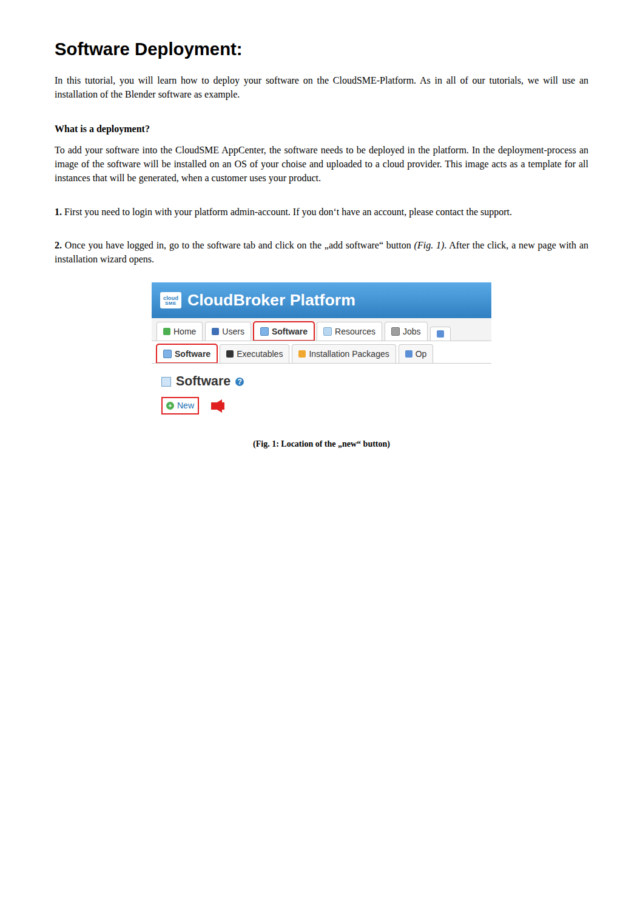Software Deployment:
In this tutorial, you will learn how to deploy your software on the CloudSME-Platform. As in all of our tutorials, we will use an installation of the Blender software as example.
What is a deployment?
To add your software into the CloudSME AppCenter, the software needs to be deployed in the platform. In the deployment-process an image of the software will be installed on an OS of your choise and uploaded to a cloud provider. This image acts as a template for all instances that will be generated, when a customer uses your product.
1. First you need to login with your platform admin-account. If you don‘t have an account, please contact the support.
2. Once you have logged in, go to the software tab and click on the „add software“ button (Fig. 1). After the click, a new page with an installation wizard opens.
cloudSME
CloudBroker Platform
Home
Users
Software
Resources
Jobs
Software
Executables
Installation Packages
Op
Software ?
+New
(Fig. 1: Location of the „new“ button)